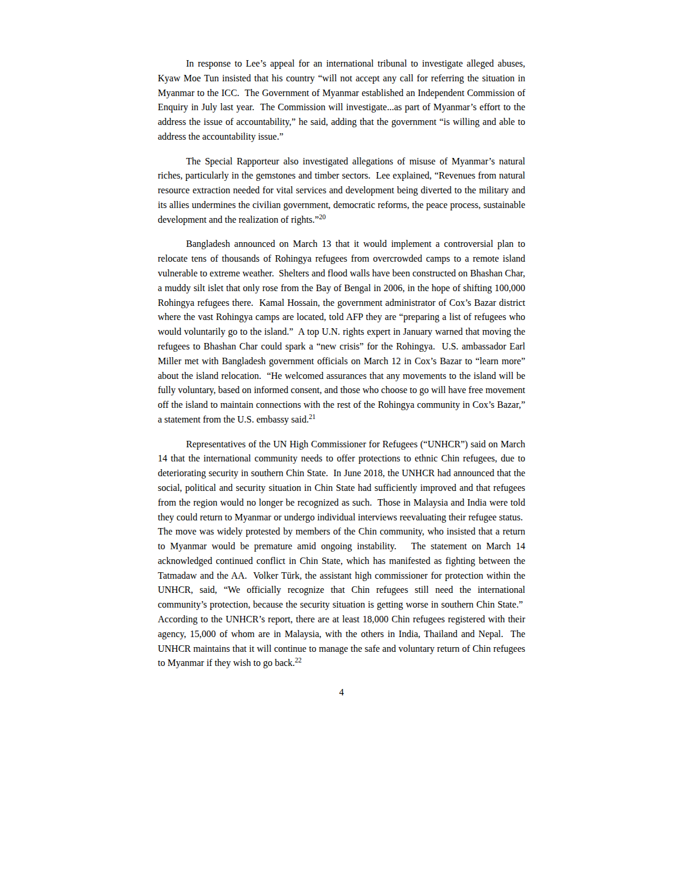In response to Lee’s appeal for an international tribunal to investigate alleged abuses, Kyaw Moe Tun insisted that his country “will not accept any call for referring the situation in Myanmar to the ICC. The Government of Myanmar established an Independent Commission of Enquiry in July last year. The Commission will investigate...as part of Myanmar’s effort to the address the issue of accountability,” he said, adding that the government “is willing and able to address the accountability issue.”
The Special Rapporteur also investigated allegations of misuse of Myanmar’s natural riches, particularly in the gemstones and timber sectors. Lee explained, “Revenues from natural resource extraction needed for vital services and development being diverted to the military and its allies undermines the civilian government, democratic reforms, the peace process, sustainable development and the realization of rights.”20
Bangladesh announced on March 13 that it would implement a controversial plan to relocate tens of thousands of Rohingya refugees from overcrowded camps to a remote island vulnerable to extreme weather. Shelters and flood walls have been constructed on Bhashan Char, a muddy silt islet that only rose from the Bay of Bengal in 2006, in the hope of shifting 100,000 Rohingya refugees there. Kamal Hossain, the government administrator of Cox’s Bazar district where the vast Rohingya camps are located, told AFP they are “preparing a list of refugees who would voluntarily go to the island.” A top U.N. rights expert in January warned that moving the refugees to Bhashan Char could spark a “new crisis” for the Rohingya. U.S. ambassador Earl Miller met with Bangladesh government officials on March 12 in Cox’s Bazar to “learn more” about the island relocation. “He welcomed assurances that any movements to the island will be fully voluntary, based on informed consent, and those who choose to go will have free movement off the island to maintain connections with the rest of the Rohingya community in Cox’s Bazar,” a statement from the U.S. embassy said.21
Representatives of the UN High Commissioner for Refugees (“UNHCR”) said on March 14 that the international community needs to offer protections to ethnic Chin refugees, due to deteriorating security in southern Chin State. In June 2018, the UNHCR had announced that the social, political and security situation in Chin State had sufficiently improved and that refugees from the region would no longer be recognized as such. Those in Malaysia and India were told they could return to Myanmar or undergo individual interviews reevaluating their refugee status. The move was widely protested by members of the Chin community, who insisted that a return to Myanmar would be premature amid ongoing instability. The statement on March 14 acknowledged continued conflict in Chin State, which has manifested as fighting between the Tatmadaw and the AA. Volker Türk, the assistant high commissioner for protection within the UNHCR, said, “We officially recognize that Chin refugees still need the international community’s protection, because the security situation is getting worse in southern Chin State.” According to the UNHCR’s report, there are at least 18,000 Chin refugees registered with their agency, 15,000 of whom are in Malaysia, with the others in India, Thailand and Nepal. The UNHCR maintains that it will continue to manage the safe and voluntary return of Chin refugees to Myanmar if they wish to go back.22
4